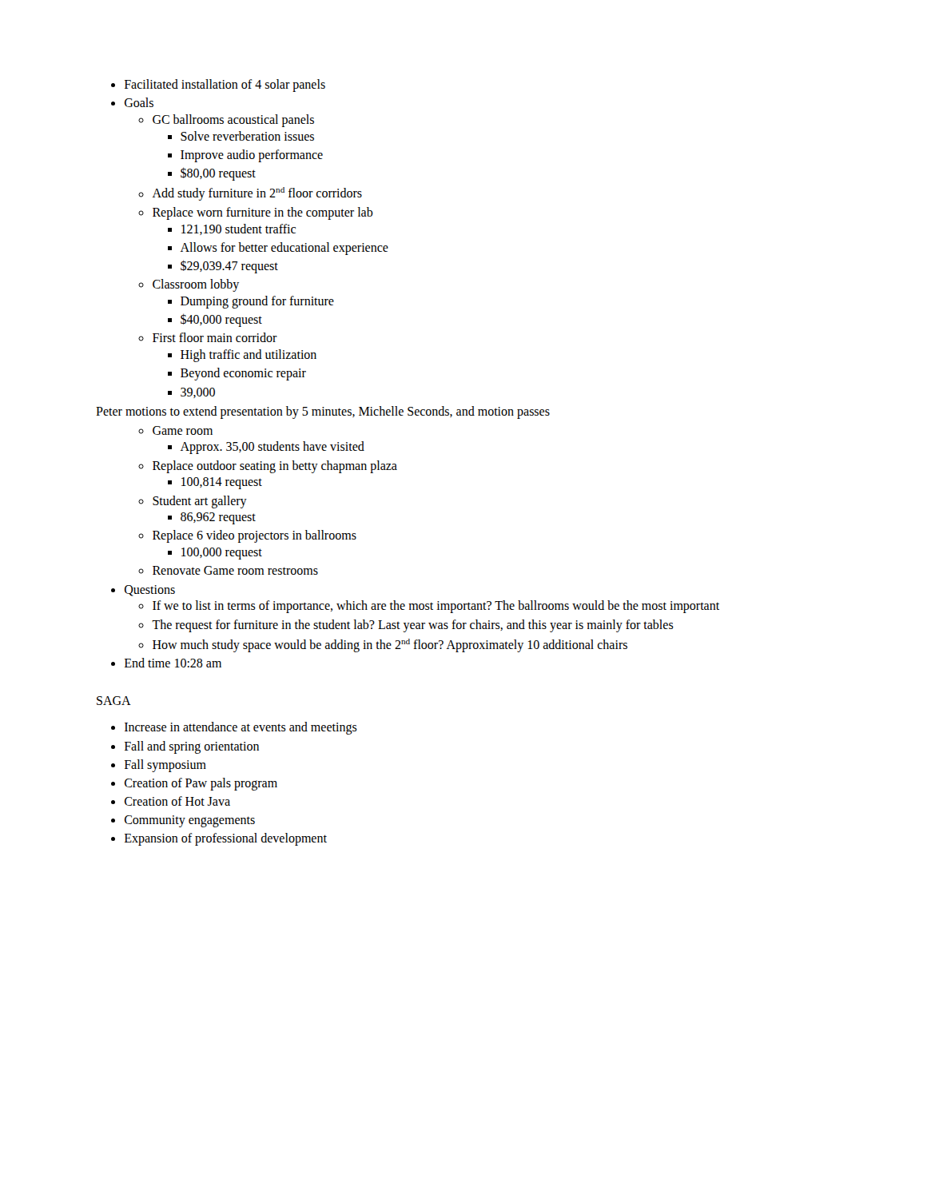Facilitated installation of 4 solar panels
Goals
GC ballrooms acoustical panels
Solve reverberation issues
Improve audio performance
$80,00 request
Add study furniture in 2nd floor corridors
Replace worn furniture in the computer lab
121,190 student traffic
Allows for better educational experience
$29,039.47 request
Classroom lobby
Dumping ground for furniture
$40,000 request
First floor main corridor
High traffic and utilization
Beyond economic repair
39,000
Peter motions to extend presentation by 5 minutes, Michelle Seconds, and motion passes
Game room
Approx. 35,00 students have visited
Replace outdoor seating in betty chapman plaza
100,814 request
Student art gallery
86,962 request
Replace 6 video projectors in ballrooms
100,000 request
Renovate Game room restrooms
Questions
If we to list in terms of importance, which are the most important? The ballrooms would be the most important
The request for furniture in the student lab? Last year was for chairs, and this year is mainly for tables
How much study space would be adding in the 2nd floor? Approximately 10 additional chairs
End time 10:28 am
SAGA
Increase in attendance at events and meetings
Fall and spring orientation
Fall symposium
Creation of Paw pals program
Creation of Hot Java
Community engagements
Expansion of professional development